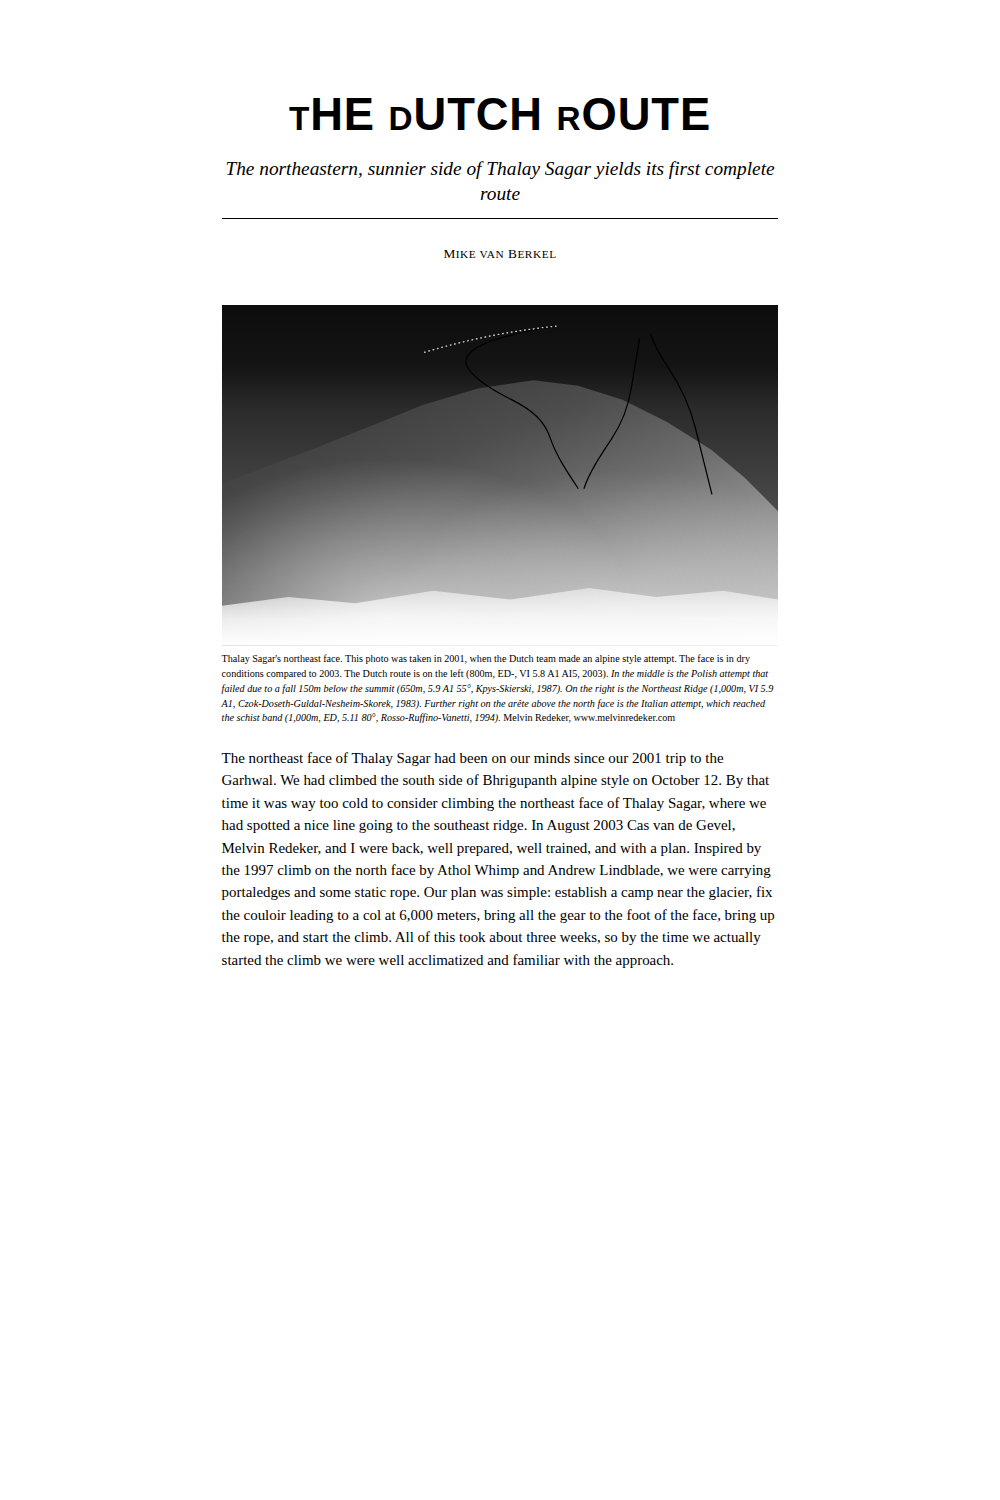THE DUTCH ROUTE
The northeastern, sunnier side of Thalay Sagar yields its first complete route
MIKE VAN BERKEL
Thalay Sagar's northeast face. This photo was taken in 2001, when the Dutch team made an alpine style attempt. The face is in dry conditions compared to 2003. The Dutch route is on the left (800m, ED-, VI 5.8 A1 AI5, 2003). In the middle is the Polish attempt that failed due to a fall 150m below the summit (650m, 5.9 A1 55°, Kpys-Skierski, 1987). On the right is the Northeast Ridge (1,000m, VI 5.9 A1, Czok-Doseth-Guldal-Nesheim-Skorek, 1983). Further right on the arête above the north face is the Italian attempt, which reached the schist band (1,000m, ED, 5.11 80°, Rosso-Ruffino-Vanetti, 1994). Melvin Redeker, www.melvinredeker.com
The northeast face of Thalay Sagar had been on our minds since our 2001 trip to the Garhwal. We had climbed the south side of Bhrigupanth alpine style on October 12. By that time it was way too cold to consider climbing the northeast face of Thalay Sagar, where we had spotted a nice line going to the southeast ridge. In August 2003 Cas van de Gevel, Melvin Redeker, and I were back, well prepared, well trained, and with a plan. Inspired by the 1997 climb on the north face by Athol Whimp and Andrew Lindblade, we were carrying portaledges and some static rope. Our plan was simple: establish a camp near the glacier, fix the couloir leading to a col at 6,000 meters, bring all the gear to the foot of the face, bring up the rope, and start the climb. All of this took about three weeks, so by the time we actually started the climb we were well acclimatized and familiar with the approach.